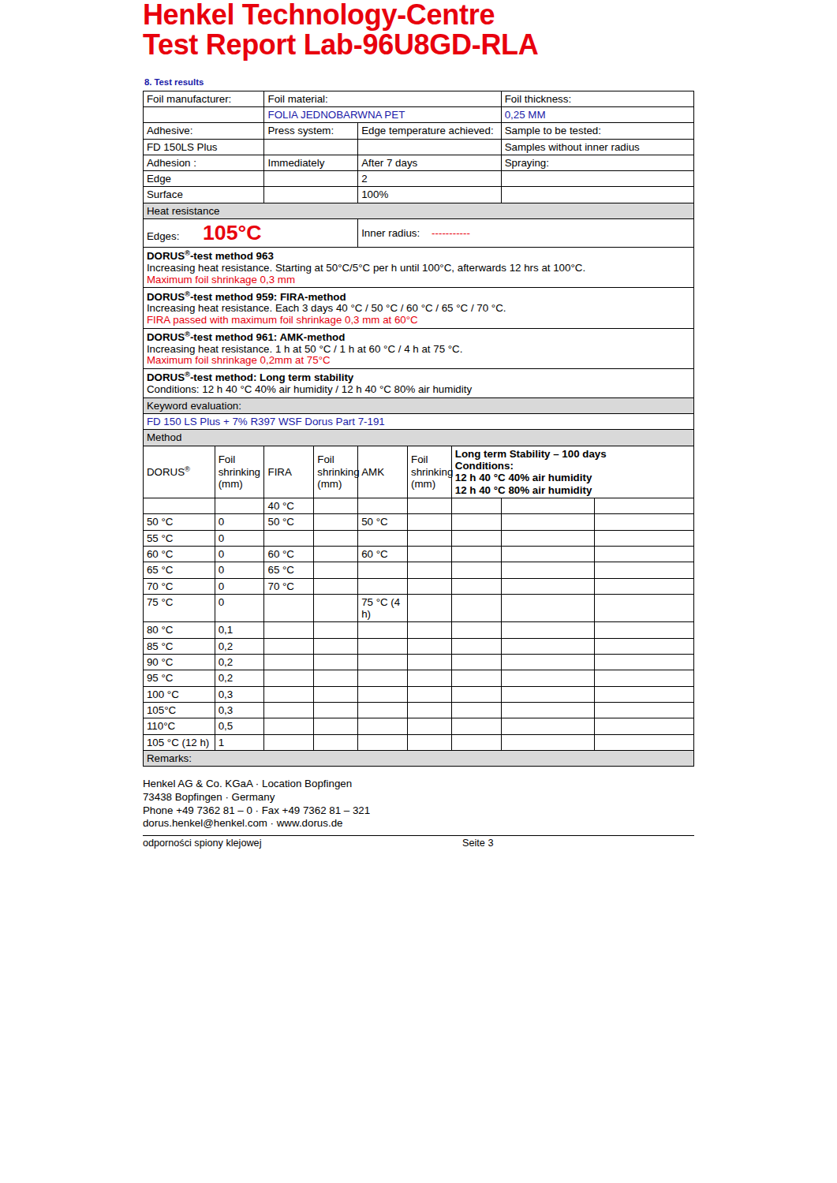Henkel Technology-Centre
Test Report Lab-96U8GD-RLA
8. Test results
| Foil manufacturer: | Foil material: | Foil thickness: |
| | FOLIA JEDNOBARWNA PET | 0,25 MM |
| Adhesive: | Press system: | Edge temperature achieved: | Sample to be tested: |
| FD 150LS Plus | | | Samples without inner radius |
| Adhesion : | Immediately | After 7 days | Spraying: |
| Edge | | 2 | |
| Surface | | 100% | |
| Heat resistance |
| Edges: 105°C | Inner radius: ----------- |
| DORUS ® -test method 963 Increasing heat resistance. Starting at 50°C/5°C per h until 100°C, afterwards 12 hrs at 100°C. Maximum foil shrinkage 0,3 mm |
| DORUS ® -test method 959: FIRA-method Increasing heat resistance. Each 3 days 40 °C / 50 °C / 60 °C / 65 °C / 70 °C. FIRA passed with maximum foil shrinkage 0,3 mm at 60°C |
| DORUS ® -test method 961: AMK-method Increasing heat resistance. 1 h at 50 °C / 1 h at 60 °C / 4 h at 75 °C. Maximum foil shrinkage 0,2mm at 75°C |
| DORUS ® -test method: Long term stability Conditions: 12 h 40 °C 40% air humidity / 12 h 40 °C 80% air humidity |
| Keyword evaluation: |
| FD 150 LS Plus + 7% R397 WSF Dorus Part 7-191 |
| Method |
| DORUS ® | Foil shrinking (mm) | FIRA | Foil shrinking (mm) | AMK | Foil shrinking (mm) | Long term Stability – 100 days Conditions: 12 h 40 °C 40% air humidity 12 h 40 °C 80% air humidity |
| | | 40 °C | | | | | | |
| 50 °C | 0 | 50 °C | | 50 °C | | | | |
| 55 °C | 0 | | | | | | | |
| 60 °C | 0 | 60 °C | | 60 °C | | | | |
| 65 °C | 0 | 65 °C | | | | | | |
| 70 °C | 0 | 70 °C | | | | | | |
| 75 °C | 0 | | | 75 °C (4 h) | | | | |
| 80 °C | 0,1 | | | | | | | |
| 85 °C | 0,2 | | | | | | | |
| 90 °C | 0,2 | | | | | | | |
| 95 °C | 0,2 | | | | | | | |
| 100 °C | 0,3 | | | | | | | |
| 105°C | 0,3 | | | | | | | |
| 110°C | 0,5 | | | | | | | |
| 105 °C (12 h) | 1 | | | | | | | |
| Remarks: |
Henkel AG & Co. KGaA · Location Bopfingen
73438 Bopfingen · Germany
Phone +49 7362 81 – 0 · Fax +49 7362 81 – 321
dorus.henkel@henkel.com · www.dorus.de
odporności spiony klejowej Seite 3